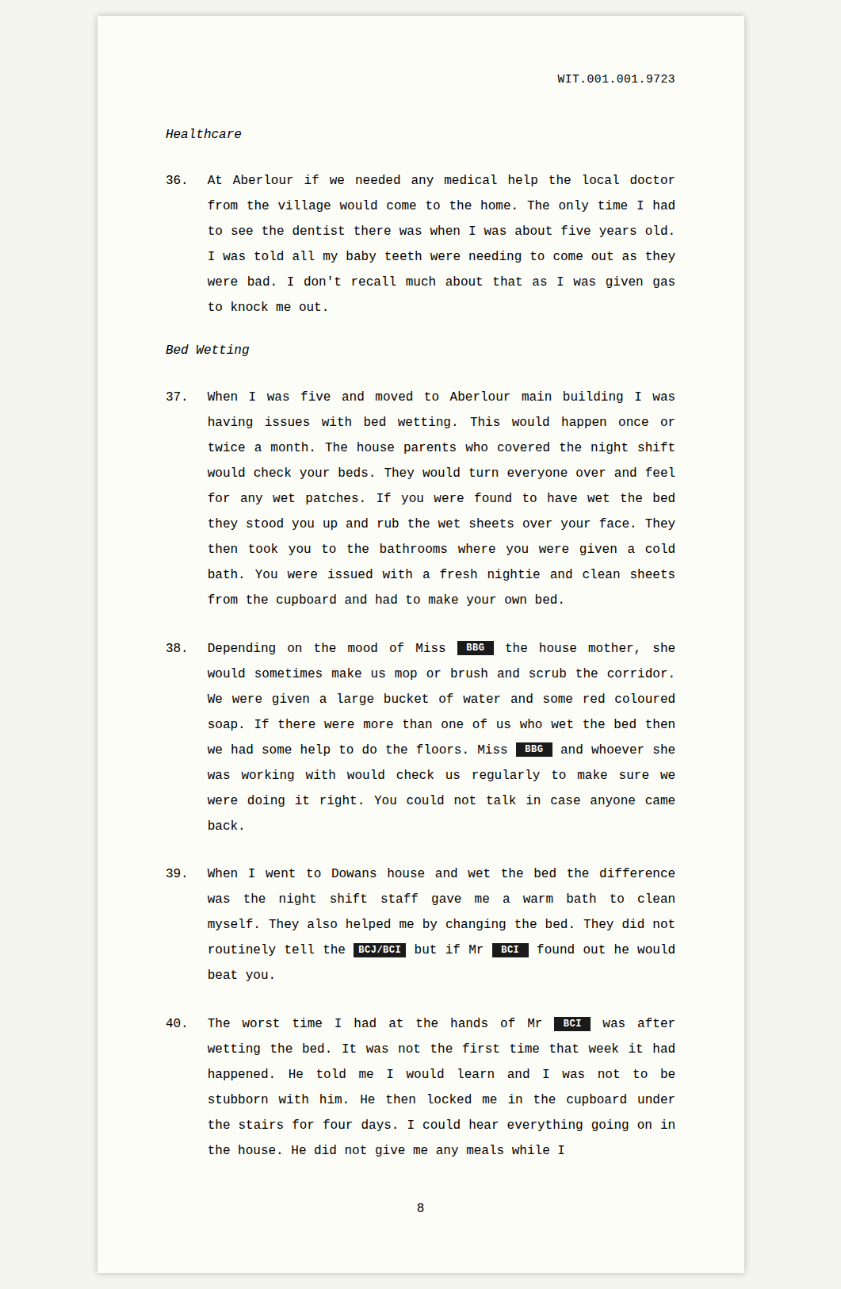WIT.001.001.9723
Healthcare
36.
At Aberlour if we needed any medical help the local doctor from the village would come to the home. The only time I had to see the dentist there was when I was about five years old. I was told all my baby teeth were needing to come out as they were bad. I don't recall much about that as I was given gas to knock me out.
Bed Wetting
37.
When I was five and moved to Aberlour main building I was having issues with bed wetting. This would happen once or twice a month. The house parents who covered the night shift would check your beds. They would turn everyone over and feel for any wet patches. If you were found to have wet the bed they stood you up and rub the wet sheets over your face. They then took you to the bathrooms where you were given a cold bath. You were issued with a fresh nightie and clean sheets from the cupboard and had to make your own bed.
38.
Depending on the mood of Miss BBG the house mother, she would sometimes make us mop or brush and scrub the corridor. We were given a large bucket of water and some red coloured soap. If there were more than one of us who wet the bed then we had some help to do the floors. Miss BBG and whoever she was working with would check us regularly to make sure we were doing it right. You could not talk in case anyone came back.
39.
When I went to Dowans house and wet the bed the difference was the night shift staff gave me a warm bath to clean myself. They also helped me by changing the bed. They did not routinely tell the BCJ/BCI but if Mr BCI found out he would beat you.
40.
The worst time I had at the hands of Mr BCI was after wetting the bed. It was not the first time that week it had happened. He told me I would learn and I was not to be stubborn with him. He then locked me in the cupboard under the stairs for four days. I could hear everything going on in the house. He did not give me any meals while I
8